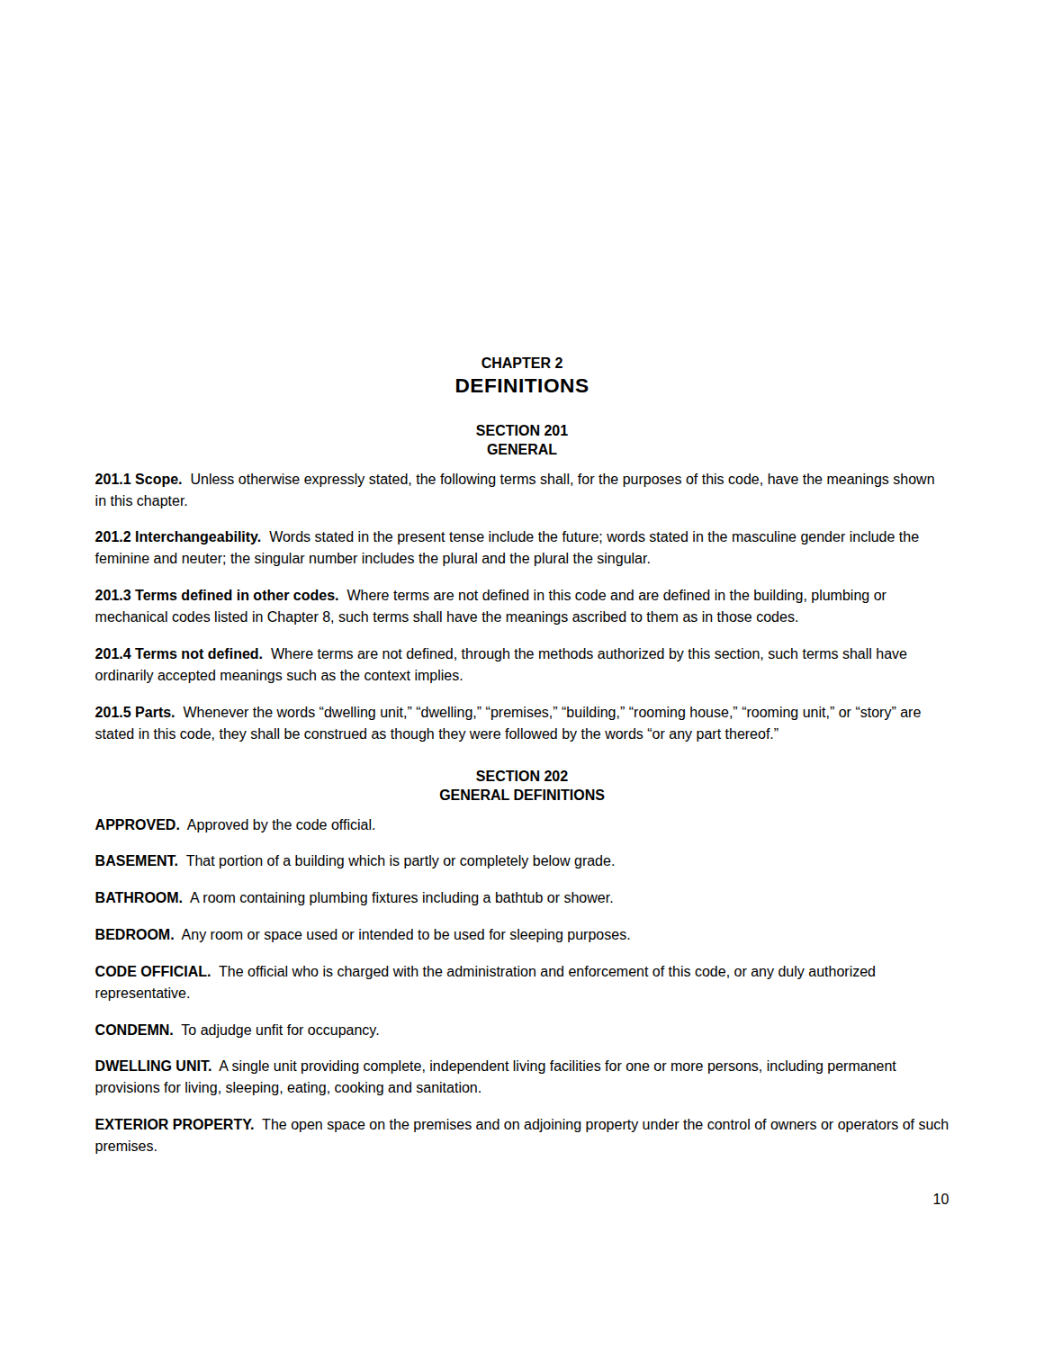CHAPTER 2 DEFINITIONS
SECTION 201 GENERAL
201.1 Scope. Unless otherwise expressly stated, the following terms shall, for the purposes of this code, have the meanings shown in this chapter.
201.2 Interchangeability. Words stated in the present tense include the future; words stated in the masculine gender include the feminine and neuter; the singular number includes the plural and the plural the singular.
201.3 Terms defined in other codes. Where terms are not defined in this code and are defined in the building, plumbing or mechanical codes listed in Chapter 8, such terms shall have the meanings ascribed to them as in those codes.
201.4 Terms not defined. Where terms are not defined, through the methods authorized by this section, such terms shall have ordinarily accepted meanings such as the context implies.
201.5 Parts. Whenever the words “dwelling unit,” “dwelling,” “premises,” “building,” “rooming house,” “rooming unit,” or “story” are stated in this code, they shall be construed as though they were followed by the words “or any part thereof.”
SECTION 202 GENERAL DEFINITIONS
APPROVED. Approved by the code official.
BASEMENT. That portion of a building which is partly or completely below grade.
BATHROOM. A room containing plumbing fixtures including a bathtub or shower.
BEDROOM. Any room or space used or intended to be used for sleeping purposes.
CODE OFFICIAL. The official who is charged with the administration and enforcement of this code, or any duly authorized representative.
CONDEMN. To adjudge unfit for occupancy.
DWELLING UNIT. A single unit providing complete, independent living facilities for one or more persons, including permanent provisions for living, sleeping, eating, cooking and sanitation.
EXTERIOR PROPERTY. The open space on the premises and on adjoining property under the control of owners or operators of such premises.
10